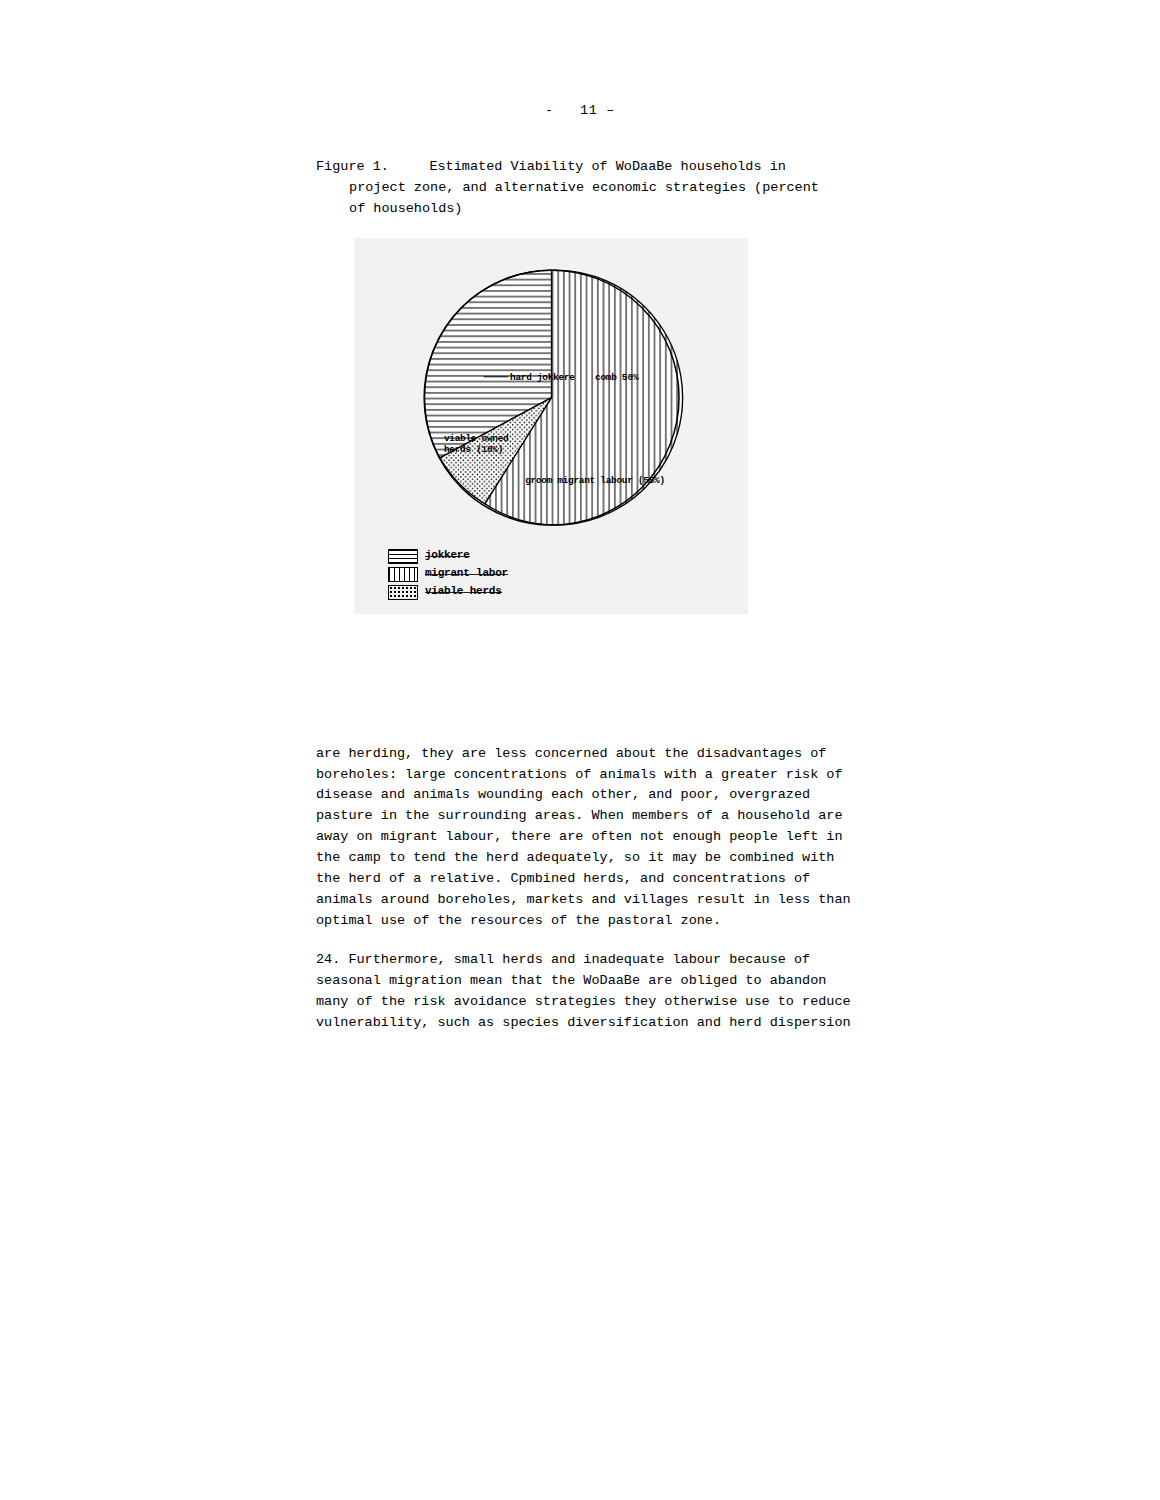- 11 –
Figure 1. Estimated Viability of WoDaaBe households in project zone, and alternative economic strategies (percent of households)
hard jokkere comb 5 0% viable owned herds (10%) groom migrant labour (55%)
jokkere
migrant labor
viable herds
are herding, they are less concerned about the disadvantages of boreholes: large concentrations of animals with a greater risk of disease and animals wounding each other, and poor, overgrazed pasture in the surrounding areas. When members of a household are away on migrant labour, there are often not enough people left in the camp to tend the herd adequately, so it may be combined with the herd of a relative. Cpmbined herds, and concentrations of animals around boreholes, markets and villages result in less than optimal use of the resources of the pastoral zone.
24. Furthermore, small herds and inadequate labour because of seasonal migration mean that the WoDaaBe are obliged to abandon many of the risk avoidance strategies they otherwise use to reduce vulnerability, such as species diversification and herd dispersion